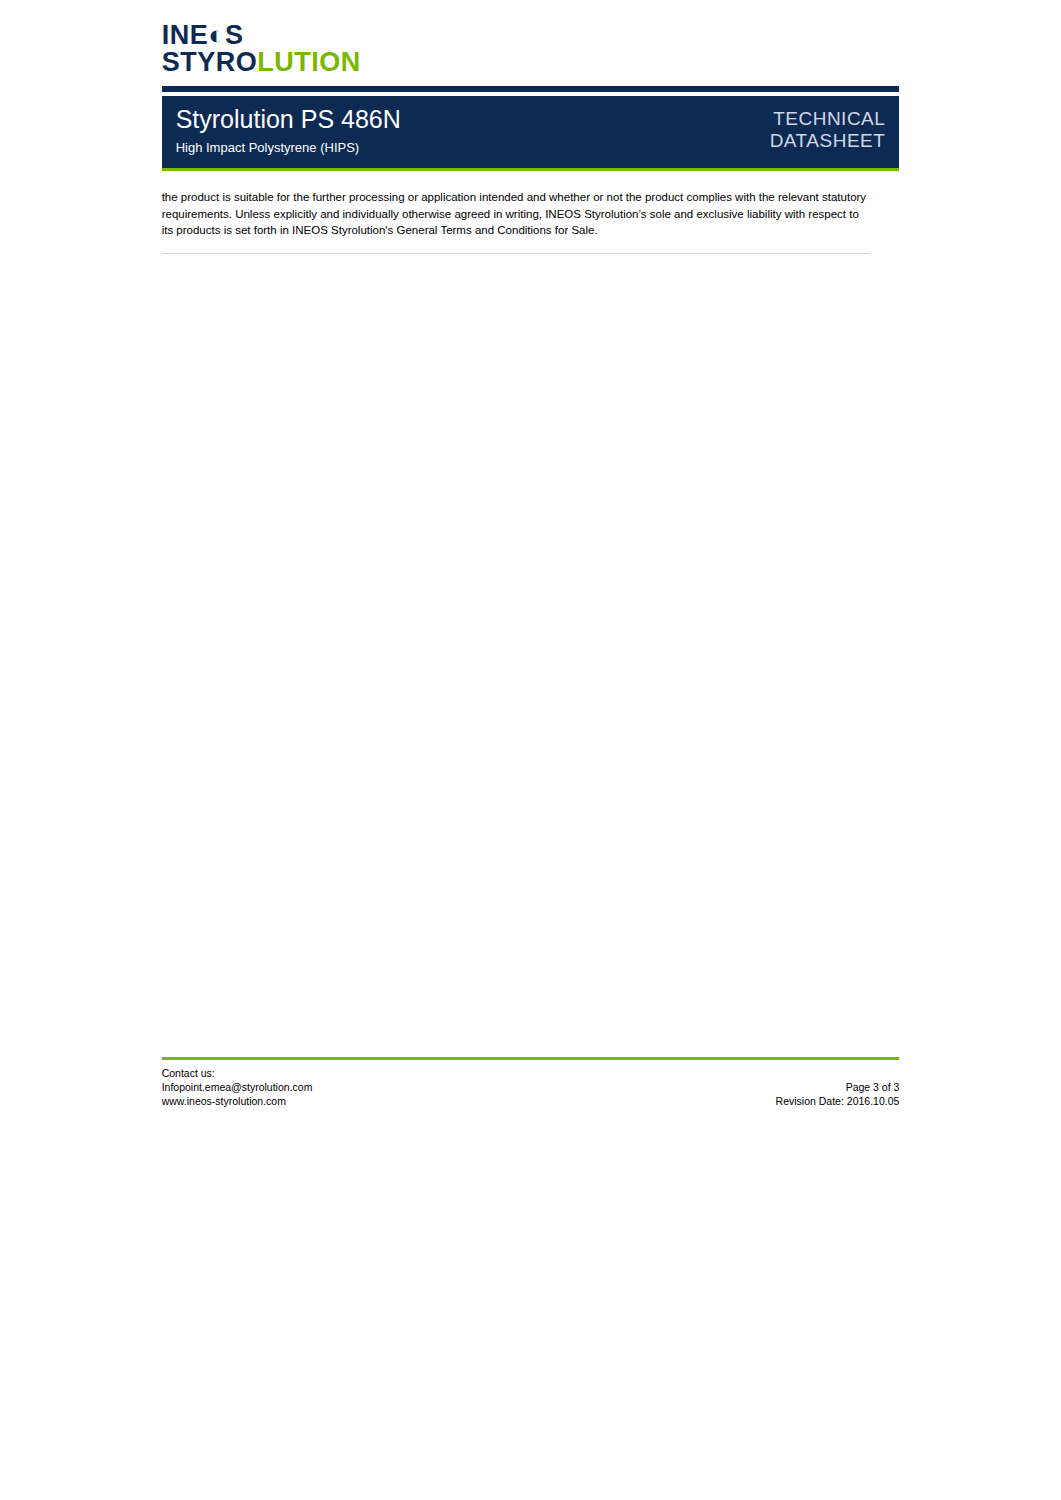INE◐S
STYROLUTION
Styrolution PS 486N
High Impact Polystyrene (HIPS)
TECHNICAL DATASHEET
the product is suitable for the further processing or application intended and whether or not the product complies with the relevant statutory requirements. Unless explicitly and individually otherwise agreed in writing, INEOS Styrolution’s sole and exclusive liability with respect to its products is set forth in INEOS Styrolution's General Terms and Conditions for Sale.
Contact us:
Infopoint.emea@styrolution.com
www.ineos-styrolution.com
Page 3 of 3
Revision Date: 2016.10.05